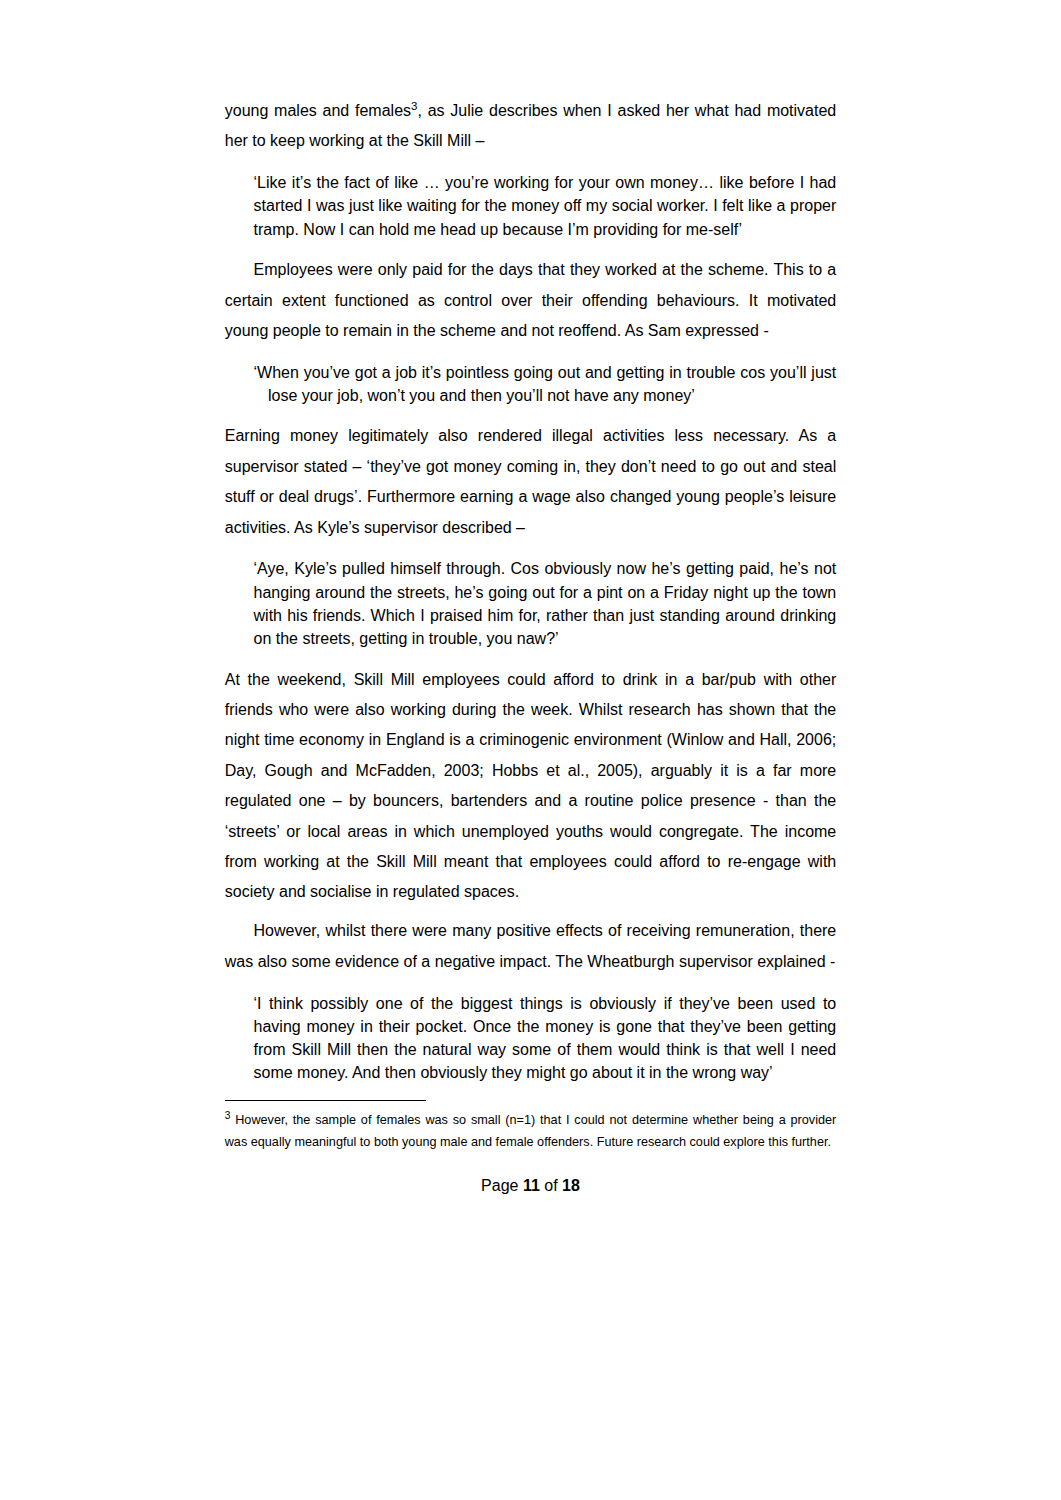young males and females3, as Julie describes when I asked her what had motivated her to keep working at the Skill Mill –
‘Like it’s the fact of like … you’re working for your own money… like before I had started I was just like waiting for the money off my social worker. I felt like a proper tramp. Now I can hold me head up because I’m providing for me-self’
Employees were only paid for the days that they worked at the scheme. This to a certain extent functioned as control over their offending behaviours. It motivated young people to remain in the scheme and not reoffend. As Sam expressed -
‘When you’ve got a job it’s pointless going out and getting in trouble cos you’ll just lose your job, won’t you and then you’ll not have any money’
Earning money legitimately also rendered illegal activities less necessary. As a supervisor stated – ‘they’ve got money coming in, they don’t need to go out and steal stuff or deal drugs’. Furthermore earning a wage also changed young people’s leisure activities. As Kyle’s supervisor described –
‘Aye, Kyle’s pulled himself through. Cos obviously now he’s getting paid, he’s not hanging around the streets, he’s going out for a pint on a Friday night up the town with his friends. Which I praised him for, rather than just standing around drinking on the streets, getting in trouble, you naw?’
At the weekend, Skill Mill employees could afford to drink in a bar/pub with other friends who were also working during the week. Whilst research has shown that the night time economy in England is a criminogenic environment (Winlow and Hall, 2006; Day, Gough and McFadden, 2003; Hobbs et al., 2005), arguably it is a far more regulated one – by bouncers, bartenders and a routine police presence - than the ‘streets’ or local areas in which unemployed youths would congregate. The income from working at the Skill Mill meant that employees could afford to re-engage with society and socialise in regulated spaces.
However, whilst there were many positive effects of receiving remuneration, there was also some evidence of a negative impact. The Wheatburgh supervisor explained -
‘I think possibly one of the biggest things is obviously if they’ve been used to having money in their pocket. Once the money is gone that they’ve been getting from Skill Mill then the natural way some of them would think is that well I need some money. And then obviously they might go about it in the wrong way’
3 However, the sample of females was so small (n=1) that I could not determine whether being a provider was equally meaningful to both young male and female offenders. Future research could explore this further.
Page 11 of 18